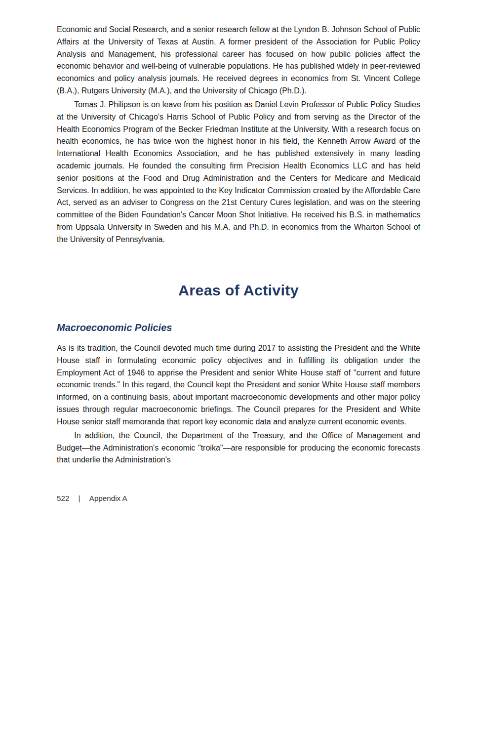Economic and Social Research, and a senior research fellow at the Lyndon B. Johnson School of Public Affairs at the University of Texas at Austin. A former president of the Association for Public Policy Analysis and Management, his professional career has focused on how public policies affect the economic behavior and well-being of vulnerable populations. He has published widely in peer-reviewed economics and policy analysis journals. He received degrees in economics from St. Vincent College (B.A.), Rutgers University (M.A.), and the University of Chicago (Ph.D.).
Tomas J. Philipson is on leave from his position as Daniel Levin Professor of Public Policy Studies at the University of Chicago's Harris School of Public Policy and from serving as the Director of the Health Economics Program of the Becker Friedman Institute at the University. With a research focus on health economics, he has twice won the highest honor in his field, the Kenneth Arrow Award of the International Health Economics Association, and he has published extensively in many leading academic journals. He founded the consulting firm Precision Health Economics LLC and has held senior positions at the Food and Drug Administration and the Centers for Medicare and Medicaid Services. In addition, he was appointed to the Key Indicator Commission created by the Affordable Care Act, served as an adviser to Congress on the 21st Century Cures legislation, and was on the steering committee of the Biden Foundation's Cancer Moon Shot Initiative. He received his B.S. in mathematics from Uppsala University in Sweden and his M.A. and Ph.D. in economics from the Wharton School of the University of Pennsylvania.
Areas of Activity
Macroeconomic Policies
As is its tradition, the Council devoted much time during 2017 to assisting the President and the White House staff in formulating economic policy objectives and in fulfilling its obligation under the Employment Act of 1946 to apprise the President and senior White House staff of "current and future economic trends." In this regard, the Council kept the President and senior White House staff members informed, on a continuing basis, about important macroeconomic developments and other major policy issues through regular macroeconomic briefings. The Council prepares for the President and White House senior staff memoranda that report key economic data and analyze current economic events.
In addition, the Council, the Department of the Treasury, and the Office of Management and Budget—the Administration's economic "troika"—are responsible for producing the economic forecasts that underlie the Administration's
522|Appendix A